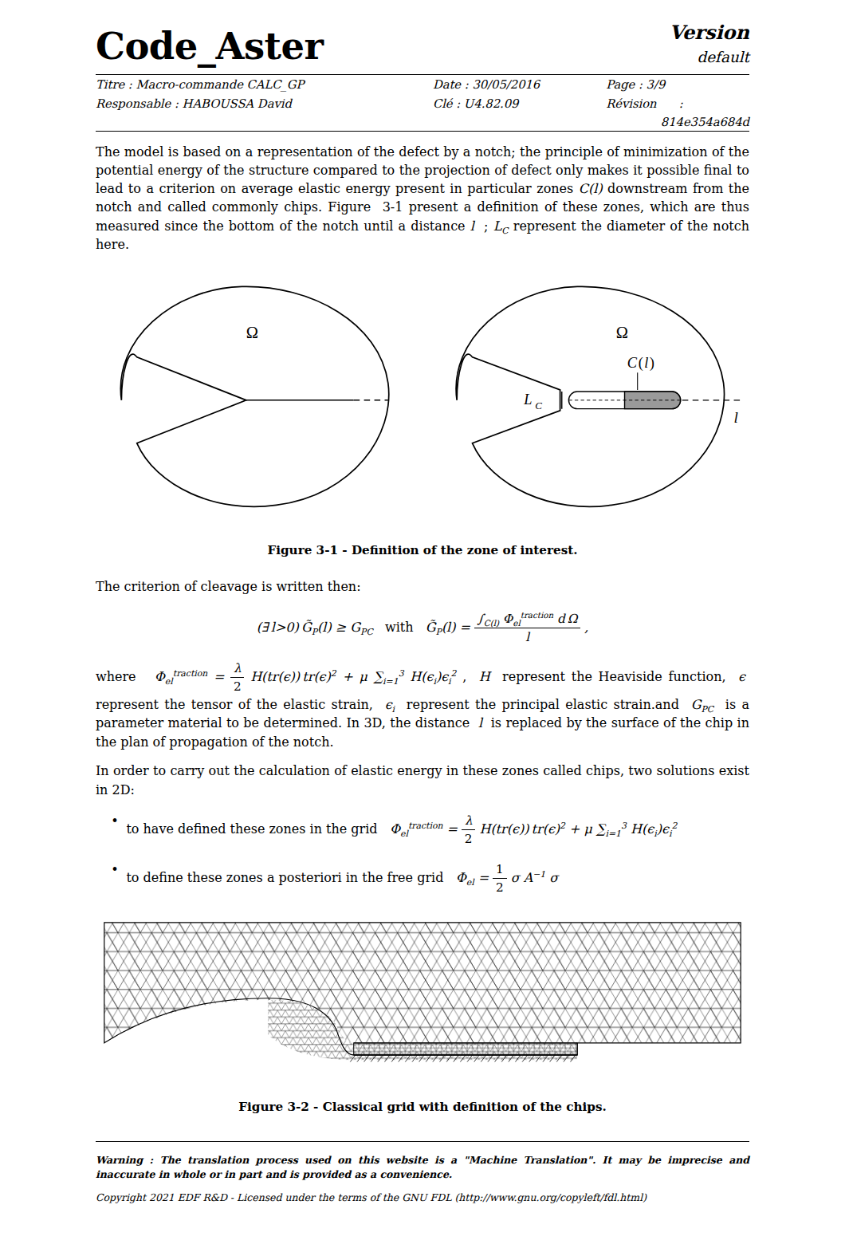Code_Aster
Version default
| Titre : Macro-commande CALC_GP | Date : 30/05/2016 | Page : 3/9 |
| Responsable : HABOUSSA David | Clé : U4.82.09 | Révision : |
| | | 814e354a684d |
The model is based on a representation of the defect by a notch; the principle of minimization of the potential energy of the structure compared to the projection of defect only makes it possible final to lead to a criterion on average elastic energy present in particular zones C(l) downstream from the notch and called commonly chips. Figure 3-1 present a definition of these zones, which are thus measured since the bottom of the notch until a distance l ; LC represent the diameter of the notch here.
Ω Ω L C C ( l ) l
Figure 3-1 - Definition of the zone of interest.
The criterion of cleavage is written then:
(∃ l>0) G̃P(l) ≥ GPC with G̃P(l) = ∫C(l) Φeltraction d Ω l ,
where Φeltraction = λ 2 H(tr(ϵ)) tr(ϵ)2 + μ ∑i=13 H(ϵi)ϵi2 , H represent the Heaviside function, ϵ represent the tensor of the elastic strain, ϵi represent the principal elastic strain.and GPC is a parameter material to be determined. In 3D, the distance l is replaced by the surface of the chip in the plan of propagation of the notch.
In order to carry out the calculation of elastic energy in these zones called chips, two solutions exist in 2D:
to have defined these zones in the grid Φeltraction = λ 2 H(tr(ϵ)) tr(ϵ)2 + μ ∑i=13 H(ϵi)ϵi2
to define these zones a posteriori in the free grid Φel = 1 2 σ A−1 σ
Figure 3-2 - Classical grid with definition of the chips.
Warning : The translation process used on this website is a "Machine Translation". It may be imprecise and inaccurate in whole or in part and is provided as a convenience.
Copyright 2021 EDF R&D - Licensed under the terms of the GNU FDL (http://www.gnu.org/copyleft/fdl.html)